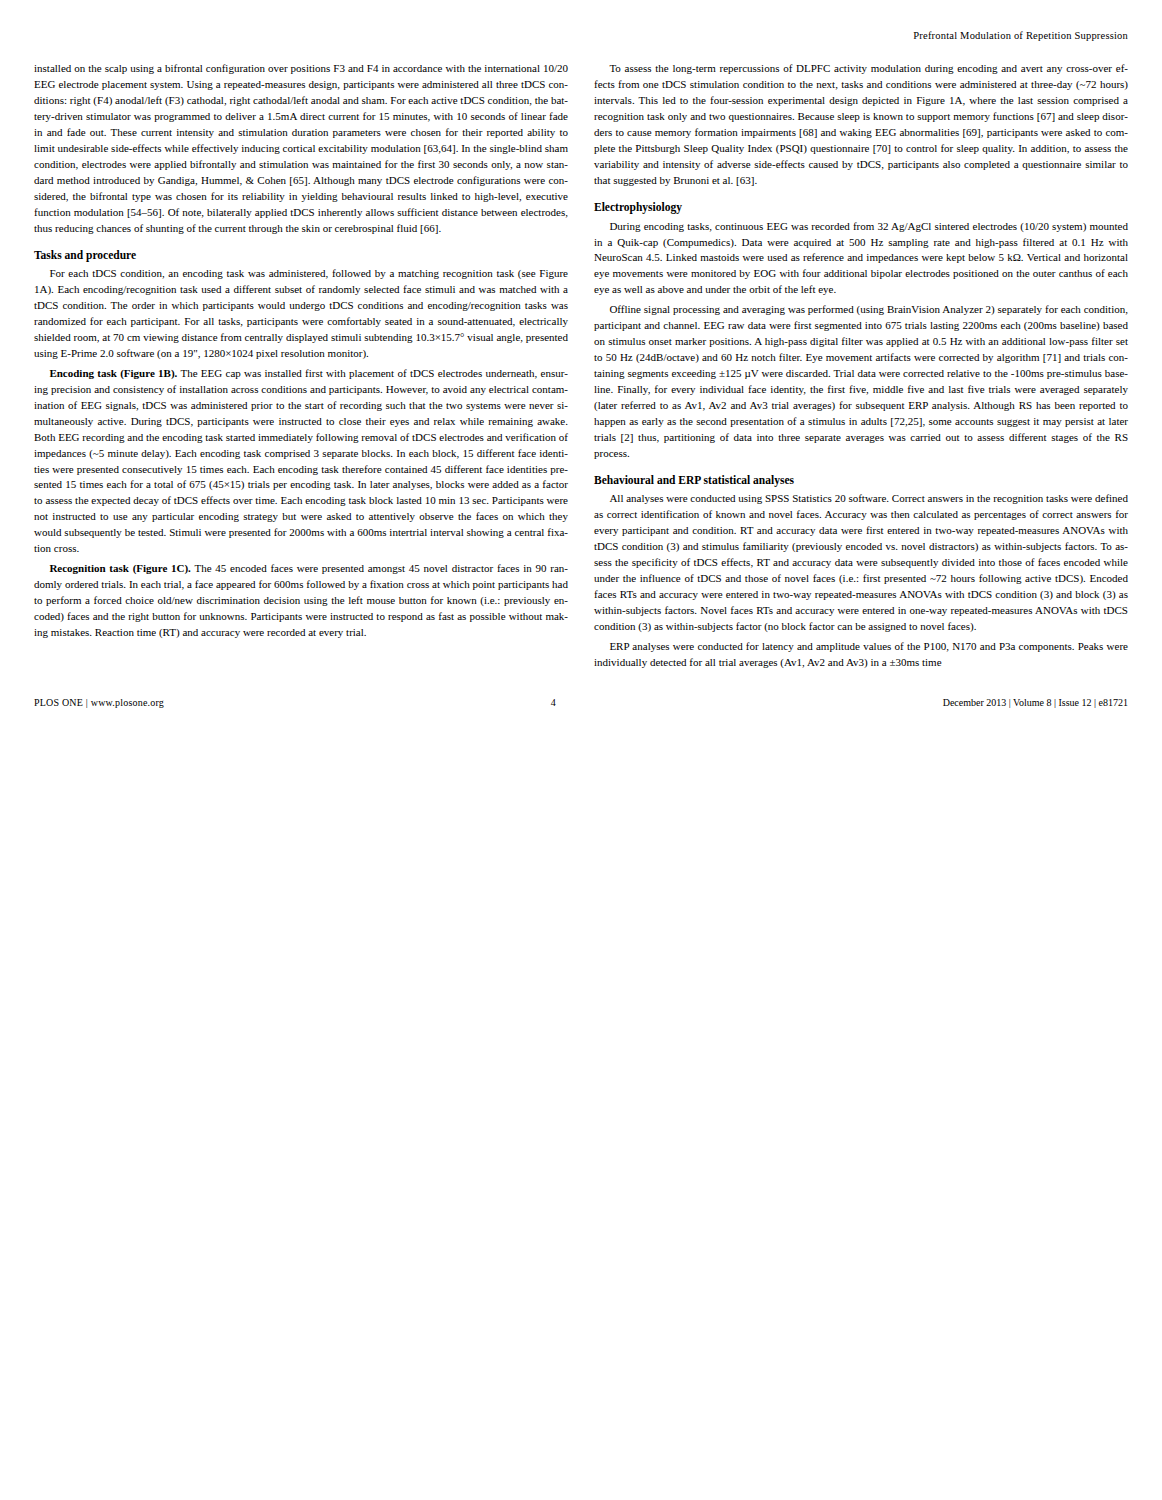Prefrontal Modulation of Repetition Suppression
installed on the scalp using a bifrontal configuration over positions F3 and F4 in accordance with the international 10/20 EEG electrode placement system. Using a repeated-measures design, participants were administered all three tDCS conditions: right (F4) anodal/left (F3) cathodal, right cathodal/left anodal and sham. For each active tDCS condition, the battery-driven stimulator was programmed to deliver a 1.5mA direct current for 15 minutes, with 10 seconds of linear fade in and fade out. These current intensity and stimulation duration parameters were chosen for their reported ability to limit undesirable side-effects while effectively inducing cortical excitability modulation [63,64]. In the single-blind sham condition, electrodes were applied bifrontally and stimulation was maintained for the first 30 seconds only, a now standard method introduced by Gandiga, Hummel, & Cohen [65]. Although many tDCS electrode configurations were considered, the bifrontal type was chosen for its reliability in yielding behavioural results linked to high-level, executive function modulation [54–56]. Of note, bilaterally applied tDCS inherently allows sufficient distance between electrodes, thus reducing chances of shunting of the current through the skin or cerebrospinal fluid [66].
Tasks and procedure
For each tDCS condition, an encoding task was administered, followed by a matching recognition task (see Figure 1A). Each encoding/recognition task used a different subset of randomly selected face stimuli and was matched with a tDCS condition. The order in which participants would undergo tDCS conditions and encoding/recognition tasks was randomized for each participant. For all tasks, participants were comfortably seated in a sound-attenuated, electrically shielded room, at 70 cm viewing distance from centrally displayed stimuli subtending 10.3×15.7° visual angle, presented using E-Prime 2.0 software (on a 19", 1280×1024 pixel resolution monitor).
Encoding task (Figure 1B). The EEG cap was installed first with placement of tDCS electrodes underneath, ensuring precision and consistency of installation across conditions and participants. However, to avoid any electrical contamination of EEG signals, tDCS was administered prior to the start of recording such that the two systems were never simultaneously active. During tDCS, participants were instructed to close their eyes and relax while remaining awake. Both EEG recording and the encoding task started immediately following removal of tDCS electrodes and verification of impedances (~5 minute delay). Each encoding task comprised 3 separate blocks. In each block, 15 different face identities were presented consecutively 15 times each. Each encoding task therefore contained 45 different face identities presented 15 times each for a total of 675 (45×15) trials per encoding task. In later analyses, blocks were added as a factor to assess the expected decay of tDCS effects over time. Each encoding task block lasted 10 min 13 sec. Participants were not instructed to use any particular encoding strategy but were asked to attentively observe the faces on which they would subsequently be tested. Stimuli were presented for 2000ms with a 600ms intertrial interval showing a central fixation cross.
Recognition task (Figure 1C). The 45 encoded faces were presented amongst 45 novel distractor faces in 90 randomly ordered trials. In each trial, a face appeared for 600ms followed by a fixation cross at which point participants had to perform a forced choice old/new discrimination decision using the left mouse button for known (i.e.: previously encoded) faces and the right button for unknowns. Participants were instructed to respond as fast as possible without making mistakes. Reaction time (RT) and accuracy were recorded at every trial.
To assess the long-term repercussions of DLPFC activity modulation during encoding and avert any cross-over effects from one tDCS stimulation condition to the next, tasks and conditions were administered at three-day (~72 hours) intervals. This led to the four-session experimental design depicted in Figure 1A, where the last session comprised a recognition task only and two questionnaires. Because sleep is known to support memory functions [67] and sleep disorders to cause memory formation impairments [68] and waking EEG abnormalities [69], participants were asked to complete the Pittsburgh Sleep Quality Index (PSQI) questionnaire [70] to control for sleep quality. In addition, to assess the variability and intensity of adverse side-effects caused by tDCS, participants also completed a questionnaire similar to that suggested by Brunoni et al. [63].
Electrophysiology
During encoding tasks, continuous EEG was recorded from 32 Ag/AgCl sintered electrodes (10/20 system) mounted in a Quik-cap (Compumedics). Data were acquired at 500 Hz sampling rate and high-pass filtered at 0.1 Hz with NeuroScan 4.5. Linked mastoids were used as reference and impedances were kept below 5 kΩ. Vertical and horizontal eye movements were monitored by EOG with four additional bipolar electrodes positioned on the outer canthus of each eye as well as above and under the orbit of the left eye.
Offline signal processing and averaging was performed (using BrainVision Analyzer 2) separately for each condition, participant and channel. EEG raw data were first segmented into 675 trials lasting 2200ms each (200ms baseline) based on stimulus onset marker positions. A high-pass digital filter was applied at 0.5 Hz with an additional low-pass filter set to 50 Hz (24dB/octave) and 60 Hz notch filter. Eye movement artifacts were corrected by algorithm [71] and trials containing segments exceeding ±125 µV were discarded. Trial data were corrected relative to the -100ms pre-stimulus baseline. Finally, for every individual face identity, the first five, middle five and last five trials were averaged separately (later referred to as Av1, Av2 and Av3 trial averages) for subsequent ERP analysis. Although RS has been reported to happen as early as the second presentation of a stimulus in adults [72,25], some accounts suggest it may persist at later trials [2] thus, partitioning of data into three separate averages was carried out to assess different stages of the RS process.
Behavioural and ERP statistical analyses
All analyses were conducted using SPSS Statistics 20 software. Correct answers in the recognition tasks were defined as correct identification of known and novel faces. Accuracy was then calculated as percentages of correct answers for every participant and condition. RT and accuracy data were first entered in two-way repeated-measures ANOVAs with tDCS condition (3) and stimulus familiarity (previously encoded vs. novel distractors) as within-subjects factors. To assess the specificity of tDCS effects, RT and accuracy data were subsequently divided into those of faces encoded while under the influence of tDCS and those of novel faces (i.e.: first presented ~72 hours following active tDCS). Encoded faces RTs and accuracy were entered in two-way repeated-measures ANOVAs with tDCS condition (3) and block (3) as within-subjects factors. Novel faces RTs and accuracy were entered in one-way repeated-measures ANOVAs with tDCS condition (3) as within-subjects factor (no block factor can be assigned to novel faces).
ERP analyses were conducted for latency and amplitude values of the P100, N170 and P3a components. Peaks were individually detected for all trial averages (Av1, Av2 and Av3) in a ±30ms time
PLOS ONE | www.plosone.org
4
December 2013 | Volume 8 | Issue 12 | e81721